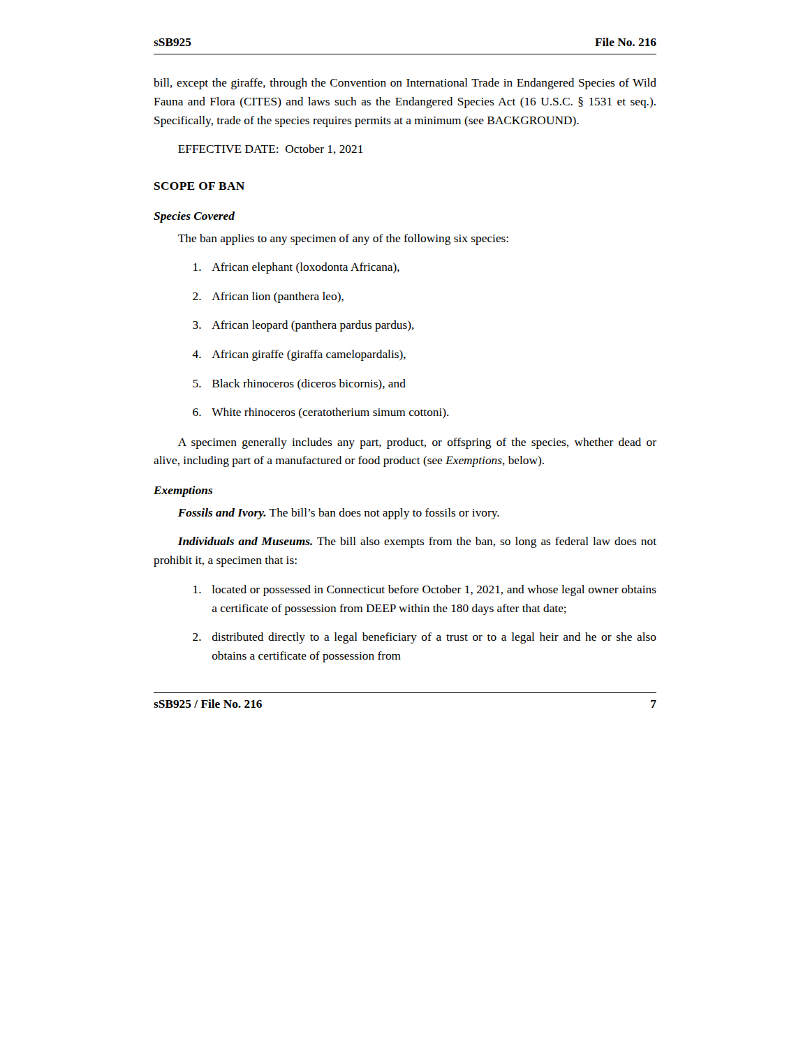sSB925 File No. 216
bill, except the giraffe, through the Convention on International Trade in Endangered Species of Wild Fauna and Flora (CITES) and laws such as the Endangered Species Act (16 U.S.C. § 1531 et seq.). Specifically, trade of the species requires permits at a minimum (see BACKGROUND).
EFFECTIVE DATE: October 1, 2021
Scope of Ban
Species Covered
The ban applies to any specimen of any of the following six species:
African elephant (loxodonta Africana),
African lion (panthera leo),
African leopard (panthera pardus pardus),
African giraffe (giraffa camelopardalis),
Black rhinoceros (diceros bicornis), and
White rhinoceros (ceratotherium simum cottoni).
A specimen generally includes any part, product, or offspring of the species, whether dead or alive, including part of a manufactured or food product (see Exemptions, below).
Exemptions
Fossils and Ivory. The bill’s ban does not apply to fossils or ivory.
Individuals and Museums. The bill also exempts from the ban, so long as federal law does not prohibit it, a specimen that is:
located or possessed in Connecticut before October 1, 2021, and whose legal owner obtains a certificate of possession from DEEP within the 180 days after that date;
distributed directly to a legal beneficiary of a trust or to a legal heir and he or she also obtains a certificate of possession from
sSB925 / File No. 216 7